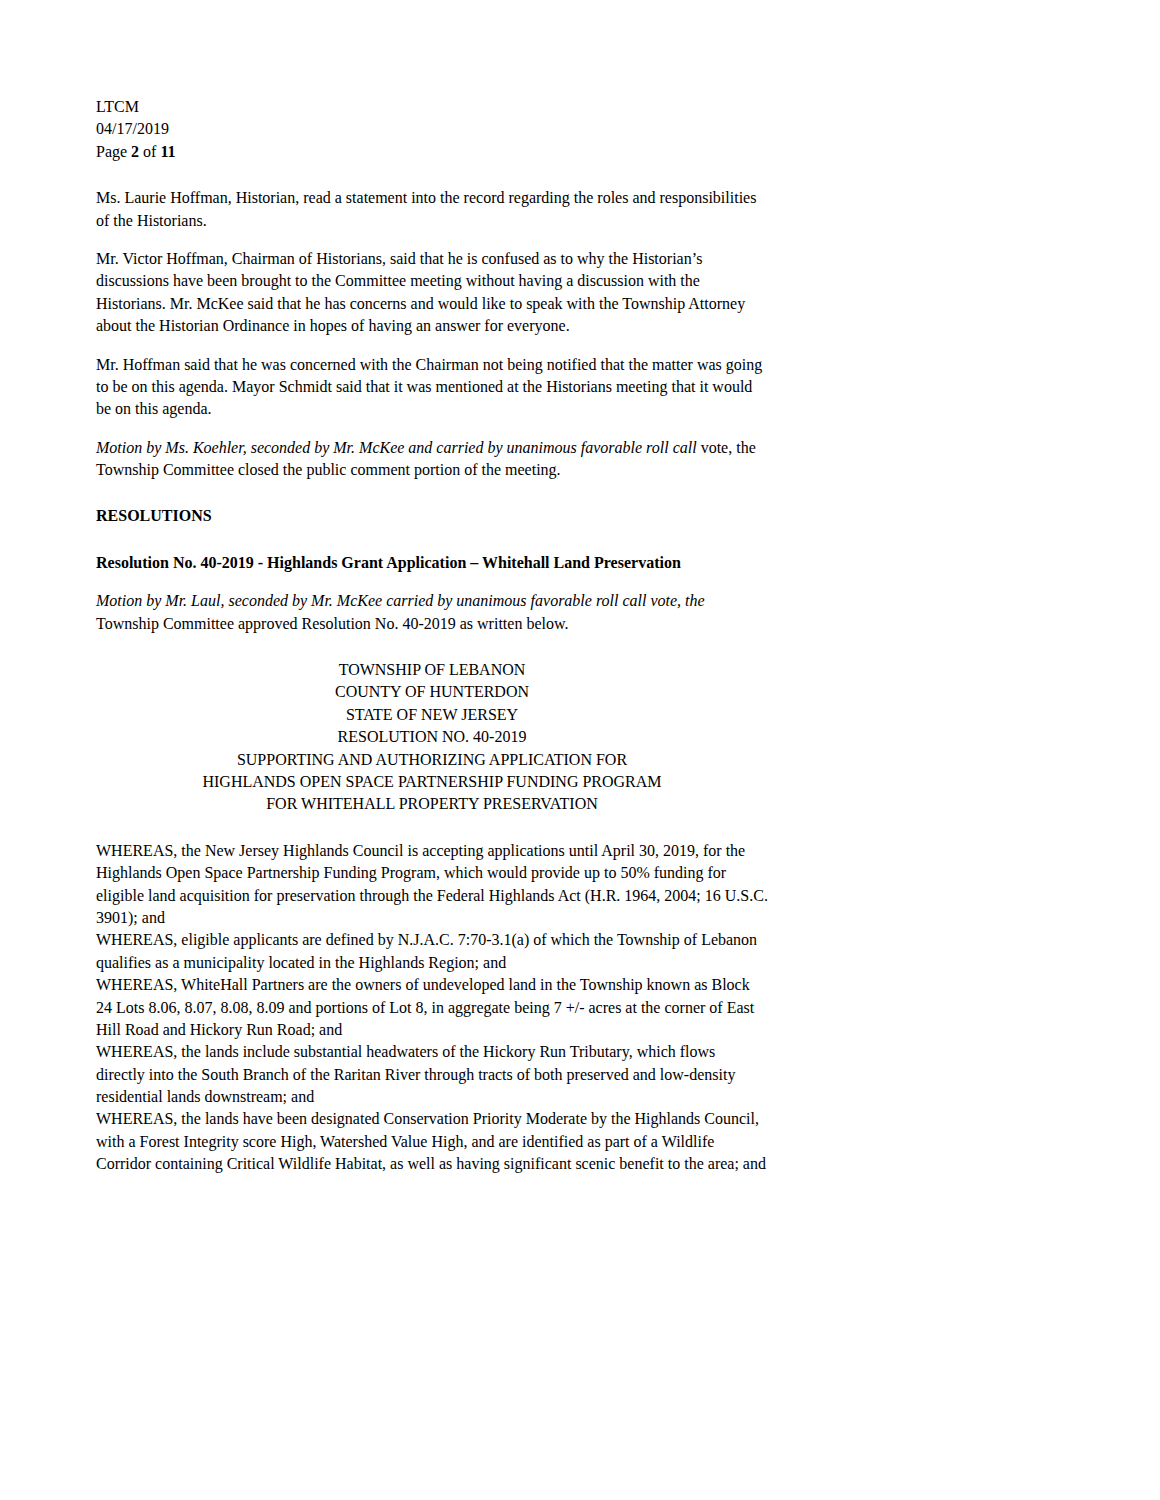LTCM
04/17/2019
Page 2 of 11
Ms. Laurie Hoffman, Historian, read a statement into the record regarding the roles and responsibilities of the Historians.
Mr. Victor Hoffman, Chairman of Historians, said that he is confused as to why the Historian’s discussions have been brought to the Committee meeting without having a discussion with the Historians. Mr. McKee said that he has concerns and would like to speak with the Township Attorney about the Historian Ordinance in hopes of having an answer for everyone.
Mr. Hoffman said that he was concerned with the Chairman not being notified that the matter was going to be on this agenda. Mayor Schmidt said that it was mentioned at the Historians meeting that it would be on this agenda.
Motion by Ms. Koehler, seconded by Mr. McKee and carried by unanimous favorable roll call vote, the Township Committee closed the public comment portion of the meeting.
RESOLUTIONS
Resolution No. 40-2019 - Highlands Grant Application – Whitehall Land Preservation
Motion by Mr. Laul, seconded by Mr. McKee carried by unanimous favorable roll call vote, the Township Committee approved Resolution No. 40-2019 as written below.
TOWNSHIP OF LEBANON
COUNTY OF HUNTERDON
STATE OF NEW JERSEY
RESOLUTION NO. 40-2019
SUPPORTING AND AUTHORIZING APPLICATION FOR
HIGHLANDS OPEN SPACE PARTNERSHIP FUNDING PROGRAM
FOR WHITEHALL PROPERTY PRESERVATION
WHEREAS, the New Jersey Highlands Council is accepting applications until April 30, 2019, for the Highlands Open Space Partnership Funding Program, which would provide up to 50% funding for eligible land acquisition for preservation through the Federal Highlands Act (H.R. 1964, 2004; 16 U.S.C. 3901); and
WHEREAS, eligible applicants are defined by N.J.A.C. 7:70-3.1(a) of which the Township of Lebanon qualifies as a municipality located in the Highlands Region; and
WHEREAS, WhiteHall Partners are the owners of undeveloped land in the Township known as Block 24 Lots 8.06, 8.07, 8.08, 8.09 and portions of Lot 8, in aggregate being 7 +/- acres at the corner of East Hill Road and Hickory Run Road; and
WHEREAS, the lands include substantial headwaters of the Hickory Run Tributary, which flows directly into the South Branch of the Raritan River through tracts of both preserved and low-density residential lands downstream; and
WHEREAS, the lands have been designated Conservation Priority Moderate by the Highlands Council, with a Forest Integrity score High, Watershed Value High, and are identified as part of a Wildlife Corridor containing Critical Wildlife Habitat, as well as having significant scenic benefit to the area; and